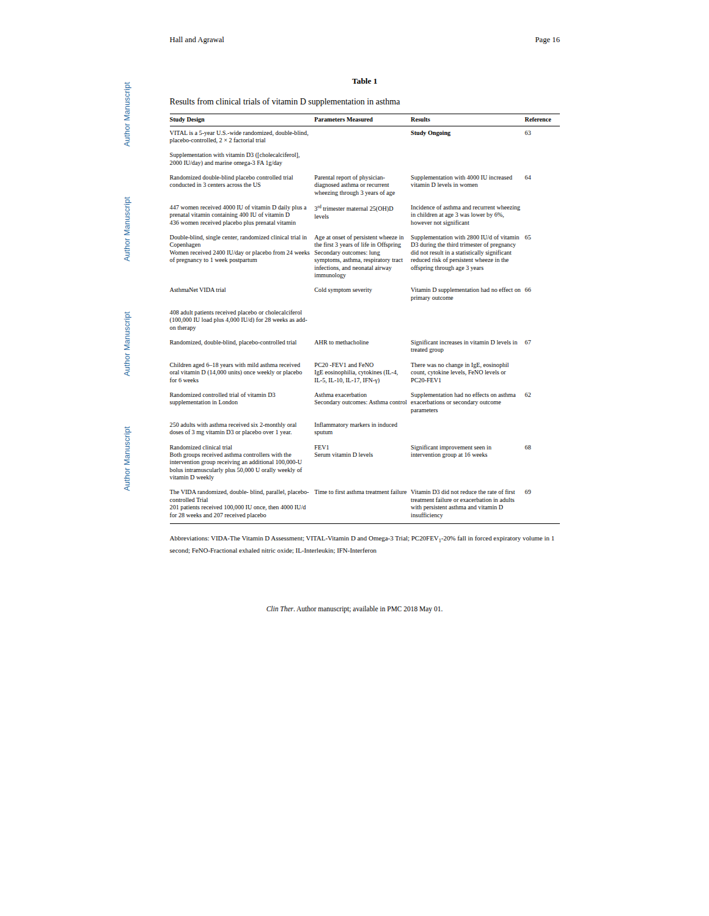Author Manuscript Author Manuscript Author Manuscript Author Manuscript
Hall and Agrawal
Page 16
Table 1
Results from clinical trials of vitamin D supplementation in asthma
| Study Design | Parameters Measured | Results | Reference |
| --- | --- | --- | --- |
| VITAL is a 5-year U.S.-wide randomized, double-blind, placebo-controlled, 2 × 2 factorial trial | | Study Ongoing | 63 |
| Supplementation with vitamin D3 ([cholecalciferol], 2000 IU/day) and marine omega-3 FA 1g/day | | | |
| Randomized double-blind placebo controlled trial conducted in 3 centers across the US | Parental report of physician-diagnosed asthma or recurrent wheezing through 3 years of age | Supplementation with 4000 IU increased vitamin D levels in women | 64 |
| 447 women received 4000 IU of vitamin D daily plus a prenatal vitamin containing 400 IU of vitamin D 436 women received placebo plus prenatal vitamin | 3 rd trimester maternal 25(OH)D levels | Incidence of asthma and recurrent wheezing in children at age 3 was lower by 6%, however not significant | |
| Double-blind, single center, randomized clinical trial in Copenhagen Women received 2400 IU/day or placebo from 24 weeks of pregnancy to 1 week postpartum | Age at onset of persistent wheeze in the first 3 years of life in Offspring Secondary outcomes: lung symptoms, asthma, respiratory tract infections, and neonatal airway immunology | Supplementation with 2800 IU/d of vitamin D3 during the third trimester of pregnancy did not result in a statistically significant reduced risk of persistent wheeze in the offspring through age 3 years | 65 |
| AsthmaNet VIDA trial | Cold symptom severity | Vitamin D supplementation had no effect on primary outcome | 66 |
| 408 adult patients received placebo or cholecalciferol (100,000 IU load plus 4,000 IU/d) for 28 weeks as add-on therapy | | | |
| Randomized, double-blind, placebo-controlled trial | AHR to methacholine | Significant increases in vitamin D levels in treated group | 67 |
| Children aged 6–18 years with mild asthma received oral vitamin D (14,000 units) once weekly or placebo for 6 weeks | PC20 -FEV1 and FeNO IgE eosinophilia, cytokines (IL-4, IL-5, IL-10, IL-17, IFN-γ) | There was no change in IgE, eosinophil count, cytokine levels, FeNO levels or PC20-FEV1 | |
| Randomized controlled trial of vitamin D3 supplementation in London | Asthma exacerbation Secondary outcomes: Asthma control | Supplementation had no effects on asthma exacerbations or secondary outcome parameters | 62 |
| 250 adults with asthma received six 2-monthly oral doses of 3 mg vitamin D3 or placebo over 1 year. | Inflammatory markers in induced sputum | | |
| Randomized clinical trial Both groups received asthma controllers with the intervention group receiving an additional 100,000-U bolus intramuscularly plus 50,000 U orally weekly of vitamin D weekly | FEV1 Serum vitamin D levels | Significant improvement seen in intervention group at 16 weeks | 68 |
| The VIDA randomized, double- blind, parallel, placebo-controlled Trial 201 patients received 100,000 IU once, then 4000 IU/d for 28 weeks and 207 received placebo | Time to first asthma treatment failure | Vitamin D3 did not reduce the rate of first treatment failure or exacerbation in adults with persistent asthma and vitamin D insufficiency | 69 |
Abbreviations: VIDA-The Vitamin D Assessment; VITAL-Vitamin D and Omega-3 Trial; PC20FEV1-20% fall in forced expiratory volume in 1 second; FeNO-Fractional exhaled nitric oxide; IL-Interleukin; IFN-Interferon
Clin Ther. Author manuscript; available in PMC 2018 May 01.